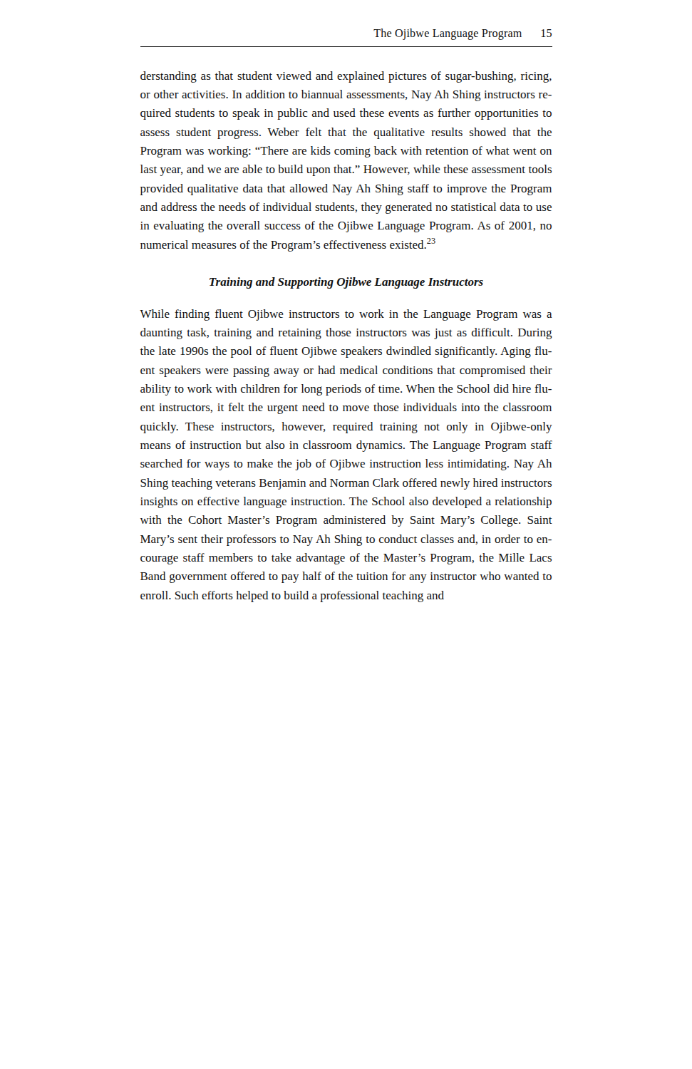The Ojibwe Language Program 15
derstanding as that student viewed and explained pictures of sugar-bushing, ricing, or other activities. In addition to biannual assessments, Nay Ah Shing instructors required students to speak in public and used these events as further opportunities to assess student progress. Weber felt that the qualitative results showed that the Program was working: “There are kids coming back with retention of what went on last year, and we are able to build upon that.” However, while these assessment tools provided qualitative data that allowed Nay Ah Shing staff to improve the Program and address the needs of individual students, they generated no statistical data to use in evaluating the overall success of the Ojibwe Language Program. As of 2001, no numerical measures of the Program’s effectiveness existed.23
Training and Supporting Ojibwe Language Instructors
While finding fluent Ojibwe instructors to work in the Language Program was a daunting task, training and retaining those instructors was just as difficult. During the late 1990s the pool of fluent Ojibwe speakers dwindled significantly. Aging fluent speakers were passing away or had medical conditions that compromised their ability to work with children for long periods of time. When the School did hire fluent instructors, it felt the urgent need to move those individuals into the classroom quickly. These instructors, however, required training not only in Ojibwe-only means of instruction but also in classroom dynamics. The Language Program staff searched for ways to make the job of Ojibwe instruction less intimidating. Nay Ah Shing teaching veterans Benjamin and Norman Clark offered newly hired instructors insights on effective language instruction. The School also developed a relationship with the Cohort Master’s Program administered by Saint Mary’s College. Saint Mary’s sent their professors to Nay Ah Shing to conduct classes and, in order to encourage staff members to take advantage of the Master’s Program, the Mille Lacs Band government offered to pay half of the tuition for any instructor who wanted to enroll. Such efforts helped to build a professional teaching and